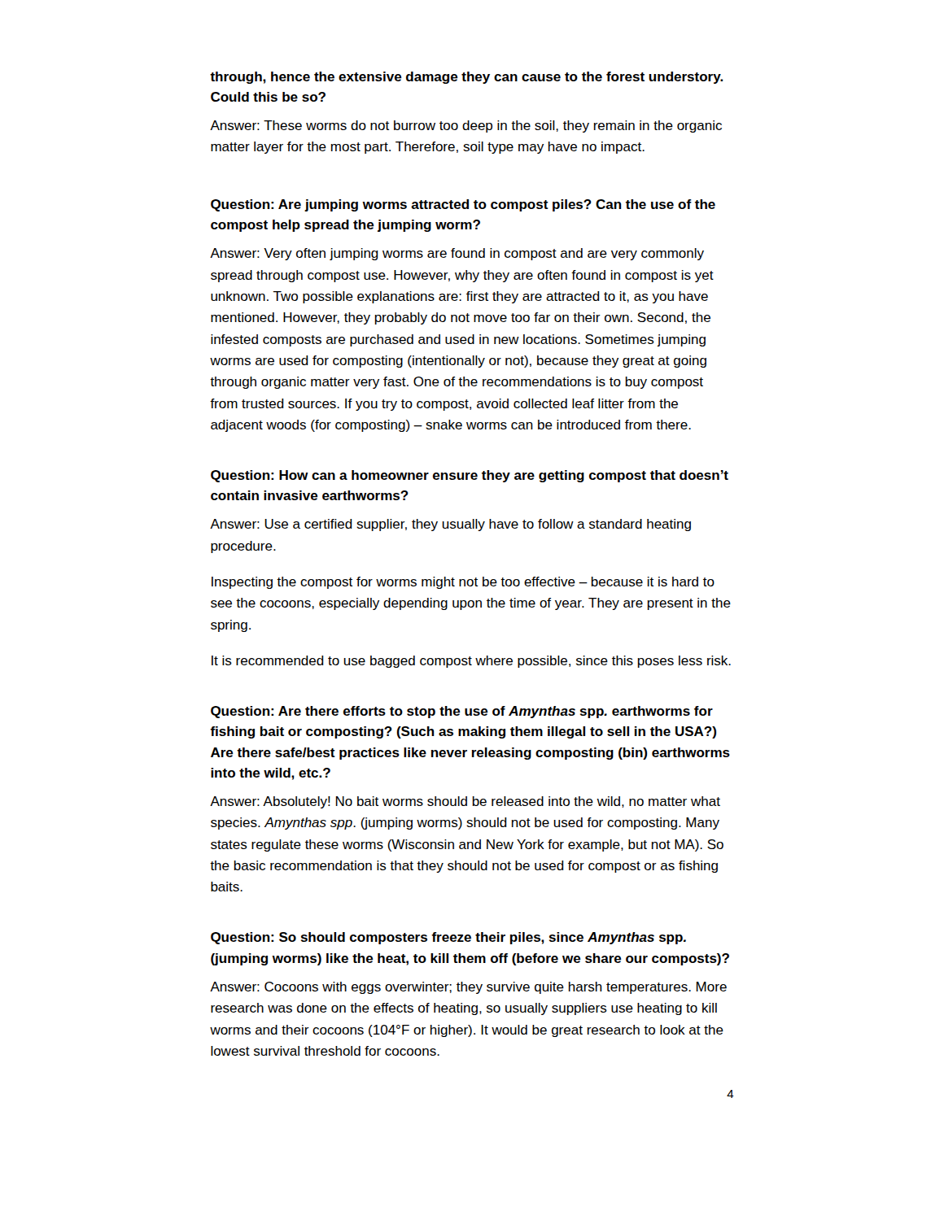through, hence the extensive damage they can cause to the forest understory. Could this be so?
Answer: These worms do not burrow too deep in the soil, they remain in the organic matter layer for the most part. Therefore, soil type may have no impact.
Question: Are jumping worms attracted to compost piles? Can the use of the compost help spread the jumping worm?
Answer: Very often jumping worms are found in compost and are very commonly spread through compost use. However, why they are often found in compost is yet unknown. Two possible explanations are: first they are attracted to it, as you have mentioned. However, they probably do not move too far on their own. Second, the infested composts are purchased and used in new locations. Sometimes jumping worms are used for composting (intentionally or not), because they great at going through organic matter very fast. One of the recommendations is to buy compost from trusted sources. If you try to compost, avoid collected leaf litter from the adjacent woods (for composting) – snake worms can be introduced from there.
Question: How can a homeowner ensure they are getting compost that doesn’t contain invasive earthworms?
Answer: Use a certified supplier, they usually have to follow a standard heating procedure.
Inspecting the compost for worms might not be too effective – because it is hard to see the cocoons, especially depending upon the time of year. They are present in the spring.
It is recommended to use bagged compost where possible, since this poses less risk.
Question: Are there efforts to stop the use of Amynthas spp. earthworms for fishing bait or composting? (Such as making them illegal to sell in the USA?) Are there safe/best practices like never releasing composting (bin) earthworms into the wild, etc.?
Answer: Absolutely! No bait worms should be released into the wild, no matter what species. Amynthas spp. (jumping worms) should not be used for composting. Many states regulate these worms (Wisconsin and New York for example, but not MA). So the basic recommendation is that they should not be used for compost or as fishing baits.
Question: So should composters freeze their piles, since Amynthas spp. (jumping worms) like the heat, to kill them off (before we share our composts)?
Answer: Cocoons with eggs overwinter; they survive quite harsh temperatures. More research was done on the effects of heating, so usually suppliers use heating to kill worms and their cocoons (104°F or higher). It would be great research to look at the lowest survival threshold for cocoons.
4